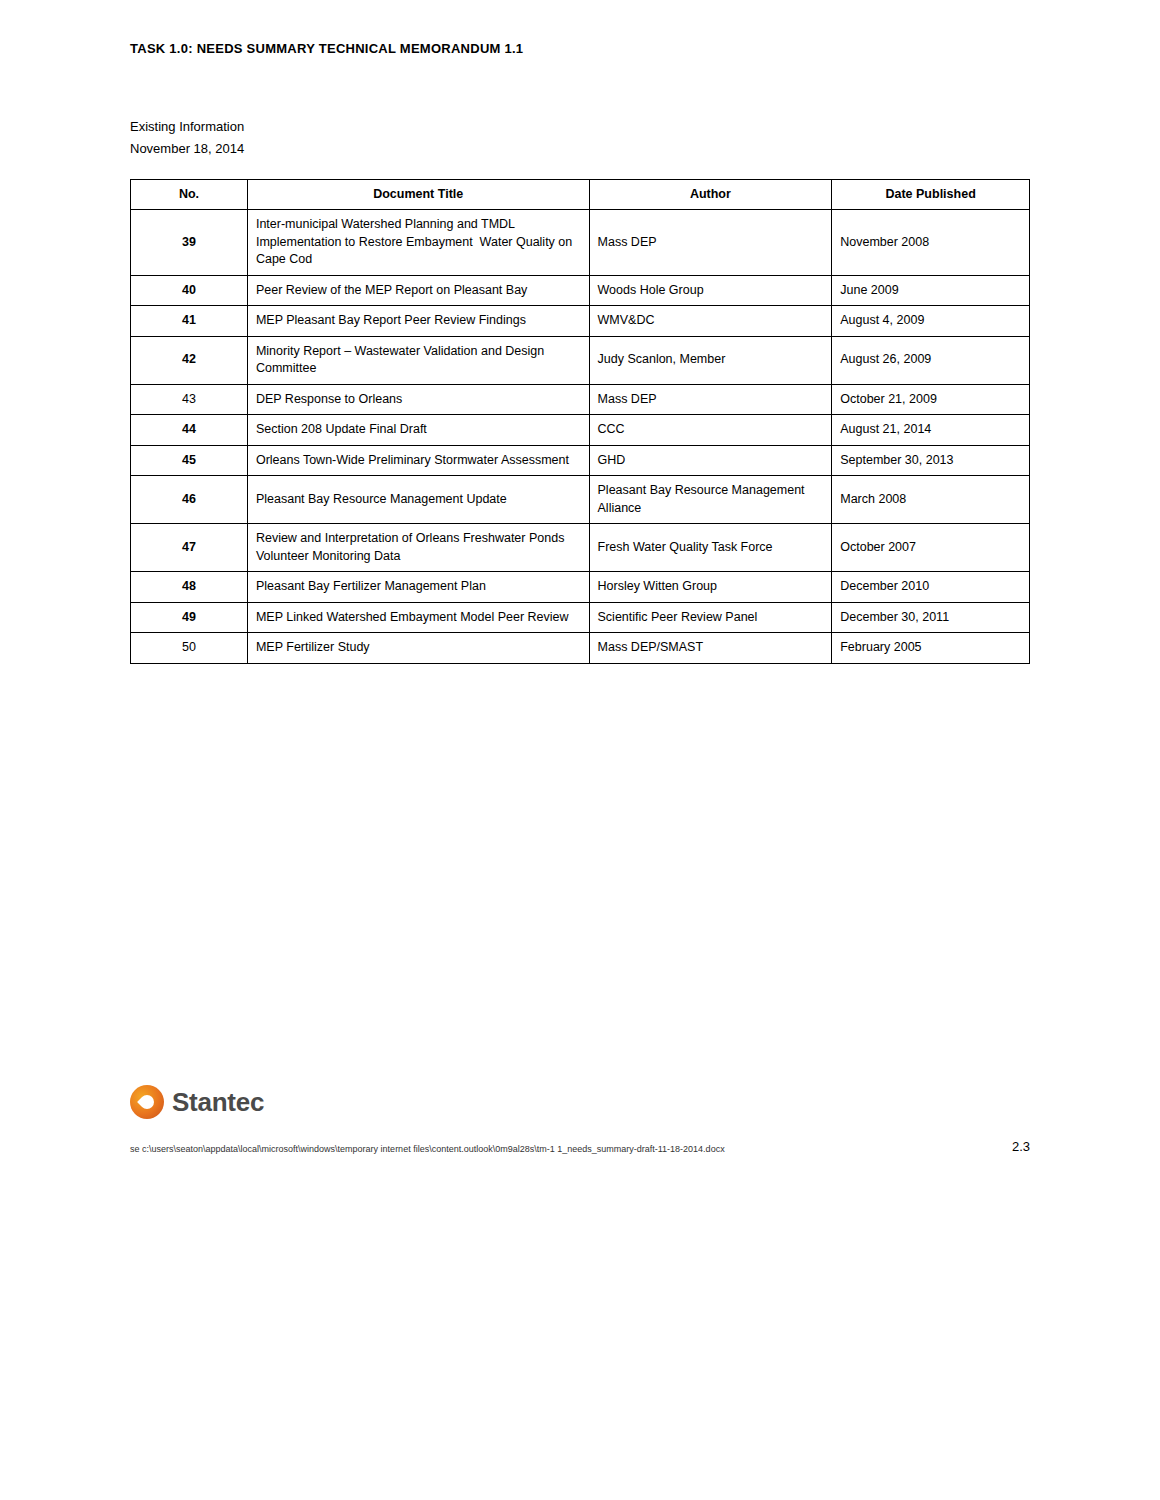TASK 1.0: NEEDS SUMMARY TECHNICAL MEMORANDUM 1.1
Existing Information
November 18, 2014
| No. | Document Title | Author | Date Published |
| --- | --- | --- | --- |
| 39 | Inter-municipal Watershed Planning and TMDL Implementation to Restore Embayment Water Quality on Cape Cod | Mass DEP | November 2008 |
| 40 | Peer Review of the MEP Report on Pleasant Bay | Woods Hole Group | June 2009 |
| 41 | MEP Pleasant Bay Report Peer Review Findings | WMV&DC | August 4, 2009 |
| 42 | Minority Report – Wastewater Validation and Design Committee | Judy Scanlon, Member | August 26, 2009 |
| 43 | DEP Response to Orleans | Mass DEP | October 21, 2009 |
| 44 | Section 208 Update Final Draft | CCC | August 21, 2014 |
| 45 | Orleans Town-Wide Preliminary Stormwater Assessment | GHD | September 30, 2013 |
| 46 | Pleasant Bay Resource Management Update | Pleasant Bay Resource Management Alliance | March 2008 |
| 47 | Review and Interpretation of Orleans Freshwater Ponds Volunteer Monitoring Data | Fresh Water Quality Task Force | October 2007 |
| 48 | Pleasant Bay Fertilizer Management Plan | Horsley Witten Group | December 2010 |
| 49 | MEP Linked Watershed Embayment Model Peer Review | Scientific Peer Review Panel | December 30, 2011 |
| 50 | MEP Fertilizer Study | Mass DEP/SMAST | February 2005 |
Stantec
se c:\users\seaton\appdata\local\microsoft\windows\temporary internet files\content.outlook\0m9al28s\tm-1 1_needs_summary-draft-11-18-2014.docx
2.3